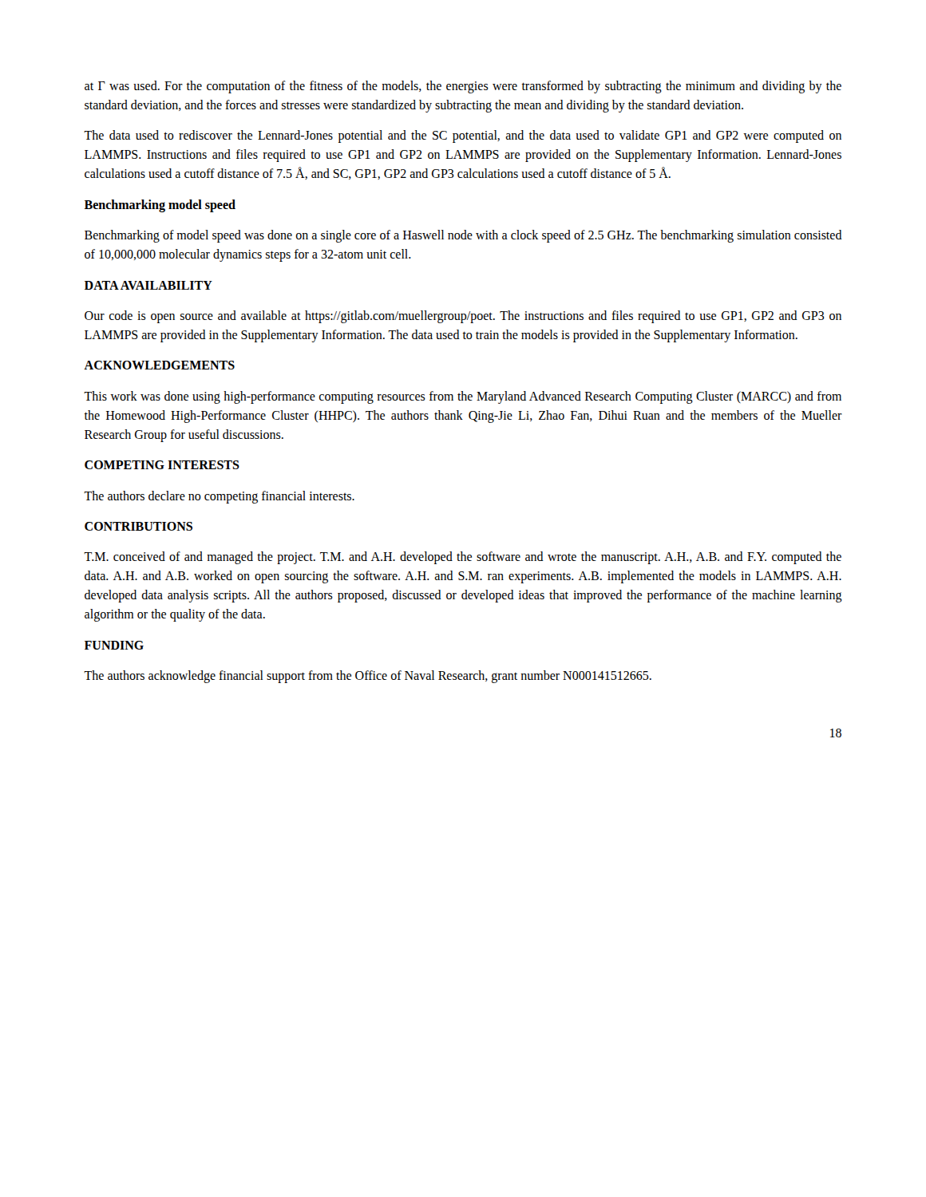at Γ was used. For the computation of the fitness of the models, the energies were transformed by subtracting the minimum and dividing by the standard deviation, and the forces and stresses were standardized by subtracting the mean and dividing by the standard deviation.
The data used to rediscover the Lennard-Jones potential and the SC potential, and the data used to validate GP1 and GP2 were computed on LAMMPS. Instructions and files required to use GP1 and GP2 on LAMMPS are provided on the Supplementary Information. Lennard-Jones calculations used a cutoff distance of 7.5 Å, and SC, GP1, GP2 and GP3 calculations used a cutoff distance of 5 Å.
Benchmarking model speed
Benchmarking of model speed was done on a single core of a Haswell node with a clock speed of 2.5 GHz. The benchmarking simulation consisted of 10,000,000 molecular dynamics steps for a 32-atom unit cell.
DATA AVAILABILITY
Our code is open source and available at https://gitlab.com/muellergroup/poet. The instructions and files required to use GP1, GP2 and GP3 on LAMMPS are provided in the Supplementary Information. The data used to train the models is provided in the Supplementary Information.
ACKNOWLEDGEMENTS
This work was done using high-performance computing resources from the Maryland Advanced Research Computing Cluster (MARCC) and from the Homewood High-Performance Cluster (HHPC). The authors thank Qing-Jie Li, Zhao Fan, Dihui Ruan and the members of the Mueller Research Group for useful discussions.
COMPETING INTERESTS
The authors declare no competing financial interests.
CONTRIBUTIONS
T.M. conceived of and managed the project. T.M. and A.H. developed the software and wrote the manuscript. A.H., A.B. and F.Y. computed the data. A.H. and A.B. worked on open sourcing the software. A.H. and S.M. ran experiments. A.B. implemented the models in LAMMPS. A.H. developed data analysis scripts. All the authors proposed, discussed or developed ideas that improved the performance of the machine learning algorithm or the quality of the data.
FUNDING
The authors acknowledge financial support from the Office of Naval Research, grant number N000141512665.
18